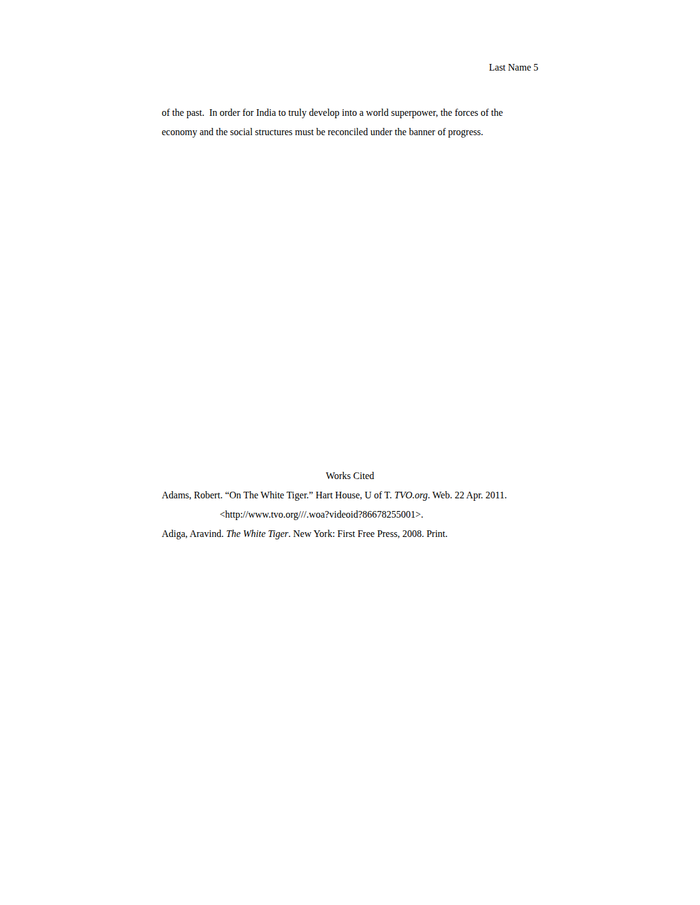Last Name 5
of the past. In order for India to truly develop into a world superpower, the forces of the economy and the social structures must be reconciled under the banner of progress.
Works Cited
Adams, Robert. “On The White Tiger.” Hart House, U of T. TVO.org. Web. 22 Apr. 2011. <http://www.tvo.org///.woa?videoid?86678255001>.
Adiga, Aravind. The White Tiger. New York: First Free Press, 2008. Print.